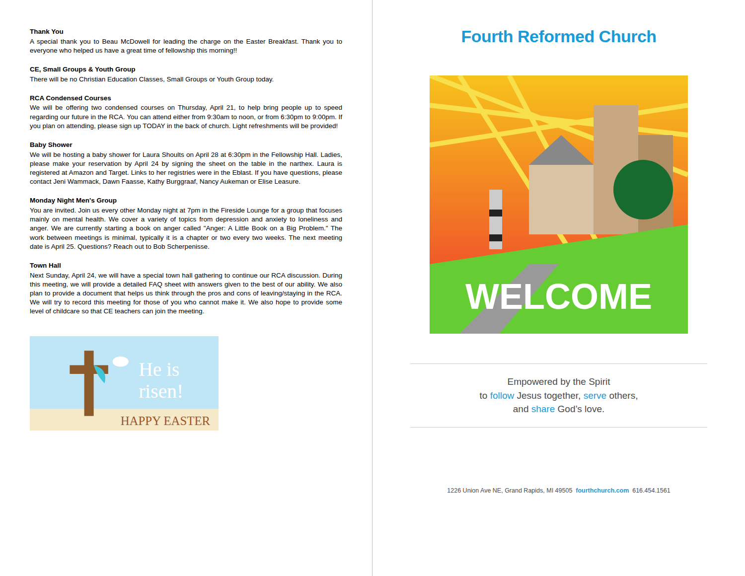Thank You
A special thank you to Beau McDowell for leading the charge on the Easter Breakfast. Thank you to everyone who helped us have a great time of fellowship this morning!!
CE, Small Groups & Youth Group
There will be no Christian Education Classes, Small Groups or Youth Group today.
RCA Condensed Courses
We will be offering two condensed courses on Thursday, April 21, to help bring people up to speed regarding our future in the RCA. You can attend either from 9:30am to noon, or from 6:30pm to 9:00pm. If you plan on attending, please sign up TODAY in the back of church. Light refreshments will be provided!
Baby Shower
We will be hosting a baby shower for Laura Shoults on April 28 at 6:30pm in the Fellowship Hall. Ladies, please make your reservation by April 24 by signing the sheet on the table in the narthex. Laura is registered at Amazon and Target. Links to her registries were in the Eblast. If you have questions, please contact Jeni Wammack, Dawn Faasse, Kathy Burggraaf, Nancy Aukeman or Elise Leasure.
Monday Night Men's Group
You are invited. Join us every other Monday night at 7pm in the Fireside Lounge for a group that focuses mainly on mental health. We cover a variety of topics from depression and anxiety to loneliness and anger. We are currently starting a book on anger called "Anger: A Little Book on a Big Problem." The work between meetings is minimal, typically it is a chapter or two every two weeks. The next meeting date is April 25. Questions? Reach out to Bob Scherpenisse.
Town Hall
Next Sunday, April 24, we will have a special town hall gathering to continue our RCA discussion. During this meeting, we will provide a detailed FAQ sheet with answers given to the best of our ability. We also plan to provide a document that helps us think through the pros and cons of leaving/staying in the RCA. We will try to record this meeting for those of you who cannot make it. We also hope to provide some level of childcare so that CE teachers can join the meeting.
Fourth Reformed Church
Empowered by the Spirit
to follow Jesus together, serve others,
and share God’s love.
1226 Union Ave NE, Grand Rapids, MI 49505 fourthchurch.com 616.454.1561